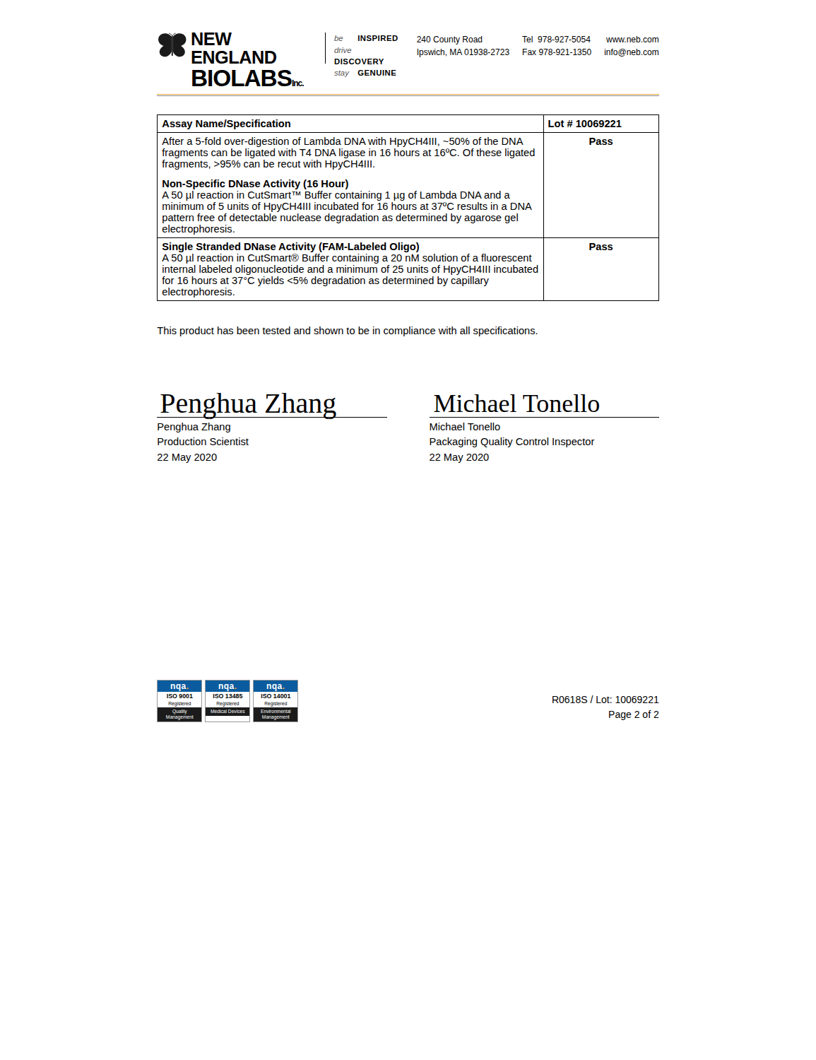NEW ENGLAND
BIOLABSInc.
be INSPIRED
drive DISCOVERY
stay GENUINE
240 County Road
Ipswich, MA 01938-2723
Tel 978-927-5054
Fax 978-921-1350
www.neb.com
info@neb.com
| Assay Name/Specification | Lot # 10069221 |
| --- | --- |
| After a 5-fold over-digestion of Lambda DNA with HpyCH4III, ~50% of the DNA fragments can be ligated with T4 DNA ligase in 16 hours at 16ºC. Of these ligated fragments, >95% can be recut with HpyCH4III. Non-Specific DNase Activity (16 Hour) A 50 µl reaction in CutSmart™ Buffer containing 1 µg of Lambda DNA and a minimum of 5 units of HpyCH4III incubated for 16 hours at 37ºC results in a DNA pattern free of detectable nuclease degradation as determined by agarose gel electrophoresis. | Pass |
| Single Stranded DNase Activity (FAM-Labeled Oligo) A 50 µl reaction in CutSmart® Buffer containing a 20 nM solution of a fluorescent internal labeled oligonucleotide and a minimum of 25 units of HpyCH4III incubated for 16 hours at 37°C yields <5% degradation as determined by capillary electrophoresis. | Pass |
This product has been tested and shown to be in compliance with all specifications.
Penghua Zhang
Penghua Zhang
Production Scientist
22 May 2020
Michael Tonello
Michael Tonello
Packaging Quality Control Inspector
22 May 2020
nqa.
ISO 9001
Registered
Quality
Management
nqa.
ISO 13485
Registered
Medical Devices
nqa.
ISO 14001
Registered
Environmental
Management
R0618S / Lot: 10069221
Page 2 of 2